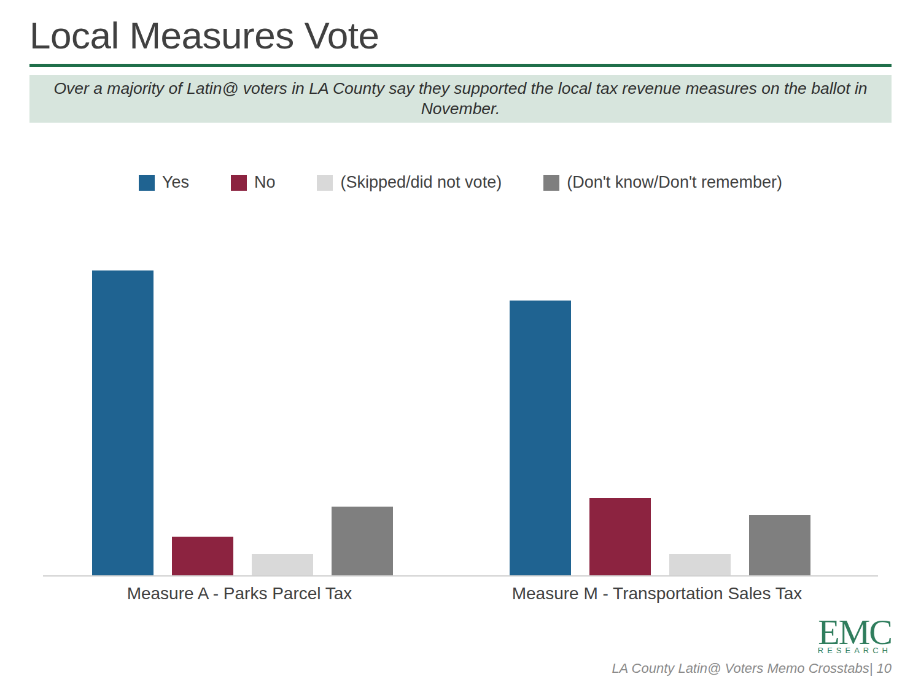Local Measures Vote
Over a majority of Latin@ voters in LA County say they supported the local tax revenue measures on the ballot in November.
Yes
No
(Skipped/did not vote)
(Don't know/Don't remember)
71%
9%
5%
16%
64%
18%
5%
14%
Measure A - Parks Parcel Tax
Measure M - Transportation Sales Tax
EMC
RESEARCH
LA County Latin@ Voters Memo Crosstabs| 10